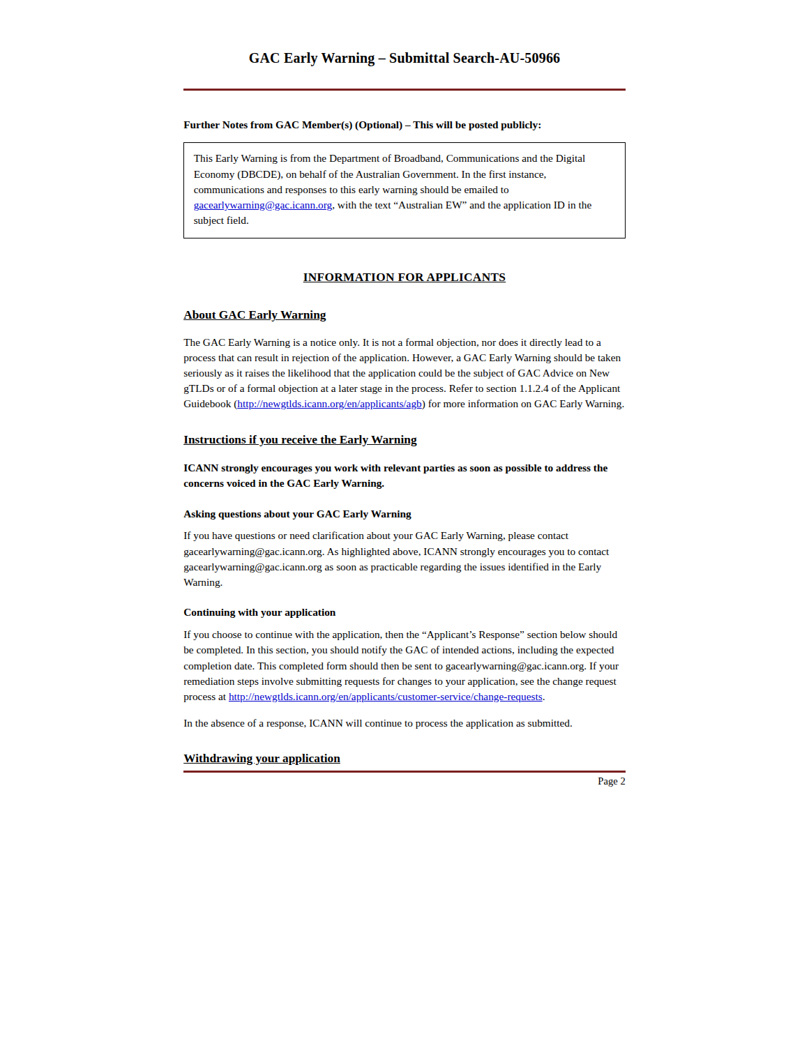GAC Early Warning – Submittal Search-AU-50966
Further Notes from GAC Member(s) (Optional) – This will be posted publicly:
This Early Warning is from the Department of Broadband, Communications and the Digital Economy (DBCDE), on behalf of the Australian Government. In the first instance, communications and responses to this early warning should be emailed to gacearlywarning@gac.icann.org, with the text “Australian EW” and the application ID in the subject field.
INFORMATION FOR APPLICANTS
About GAC Early Warning
The GAC Early Warning is a notice only. It is not a formal objection, nor does it directly lead to a process that can result in rejection of the application. However, a GAC Early Warning should be taken seriously as it raises the likelihood that the application could be the subject of GAC Advice on New gTLDs or of a formal objection at a later stage in the process. Refer to section 1.1.2.4 of the Applicant Guidebook (http://newgtlds.icann.org/en/applicants/agb) for more information on GAC Early Warning.
Instructions if you receive the Early Warning
ICANN strongly encourages you work with relevant parties as soon as possible to address the concerns voiced in the GAC Early Warning.
Asking questions about your GAC Early Warning
If you have questions or need clarification about your GAC Early Warning, please contact gacearlywarning@gac.icann.org. As highlighted above, ICANN strongly encourages you to contact gacearlywarning@gac.icann.org as soon as practicable regarding the issues identified in the Early Warning.
Continuing with your application
If you choose to continue with the application, then the “Applicant’s Response” section below should be completed. In this section, you should notify the GAC of intended actions, including the expected completion date. This completed form should then be sent to gacearlywarning@gac.icann.org. If your remediation steps involve submitting requests for changes to your application, see the change request process at http://newgtlds.icann.org/en/applicants/customer-service/change-requests.
In the absence of a response, ICANN will continue to process the application as submitted.
Withdrawing your application
Page 2